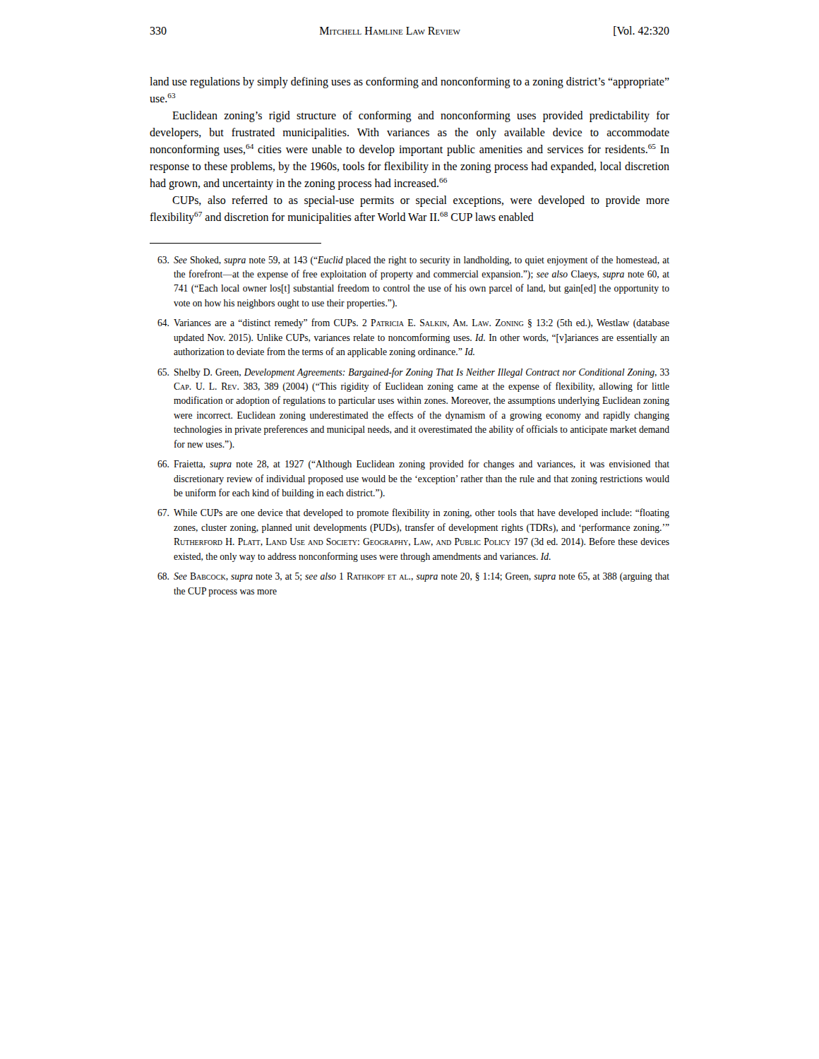330 Mitchell Hamline Law Review [Vol. 42:320
land use regulations by simply defining uses as conforming and nonconforming to a zoning district’s “appropriate” use.63
Euclidean zoning’s rigid structure of conforming and nonconforming uses provided predictability for developers, but frustrated municipalities. With variances as the only available device to accommodate nonconforming uses,64 cities were unable to develop important public amenities and services for residents.65 In response to these problems, by the 1960s, tools for flexibility in the zoning process had expanded, local discretion had grown, and uncertainty in the zoning process had increased.66
CUPs, also referred to as special-use permits or special exceptions, were developed to provide more flexibility67 and discretion for municipalities after World War II.68 CUP laws enabled
See Shoked, supra note 59, at 143 (“Euclid placed the right to security in landholding, to quiet enjoyment of the homestead, at the forefront—at the expense of free exploitation of property and commercial expansion.”); see also Claeys, supra note 60, at 741 (“Each local owner los[t] substantial freedom to control the use of his own parcel of land, but gain[ed] the opportunity to vote on how his neighbors ought to use their properties.”).
Variances are a “distinct remedy” from CUPs. 2 Patricia E. Salkin, Am. Law. Zoning § 13:2 (5th ed.), Westlaw (database updated Nov. 2015). Unlike CUPs, variances relate to noncomforming uses. Id. In other words, “[v]ariances are essentially an authorization to deviate from the terms of an applicable zoning ordinance.” Id.
Shelby D. Green, Development Agreements: Bargained-for Zoning That Is Neither Illegal Contract nor Conditional Zoning, 33 Cap. U. L. Rev. 383, 389 (2004) (“This rigidity of Euclidean zoning came at the expense of flexibility, allowing for little modification or adoption of regulations to particular uses within zones. Moreover, the assumptions underlying Euclidean zoning were incorrect. Euclidean zoning underestimated the effects of the dynamism of a growing economy and rapidly changing technologies in private preferences and municipal needs, and it overestimated the ability of officials to anticipate market demand for new uses.”).
Fraietta, supra note 28, at 1927 (“Although Euclidean zoning provided for changes and variances, it was envisioned that discretionary review of individual proposed use would be the ‘exception’ rather than the rule and that zoning restrictions would be uniform for each kind of building in each district.”).
While CUPs are one device that developed to promote flexibility in zoning, other tools that have developed include: “floating zones, cluster zoning, planned unit developments (PUDs), transfer of development rights (TDRs), and ‘performance zoning.’” Rutherford H. Platt, Land Use and Society: Geography, Law, and Public Policy 197 (3d ed. 2014). Before these devices existed, the only way to address nonconforming uses were through amendments and variances. Id.
See Babcock, supra note 3, at 5; see also 1 Rathkopf et al., supra note 20, § 1:14; Green, supra note 65, at 388 (arguing that the CUP process was more